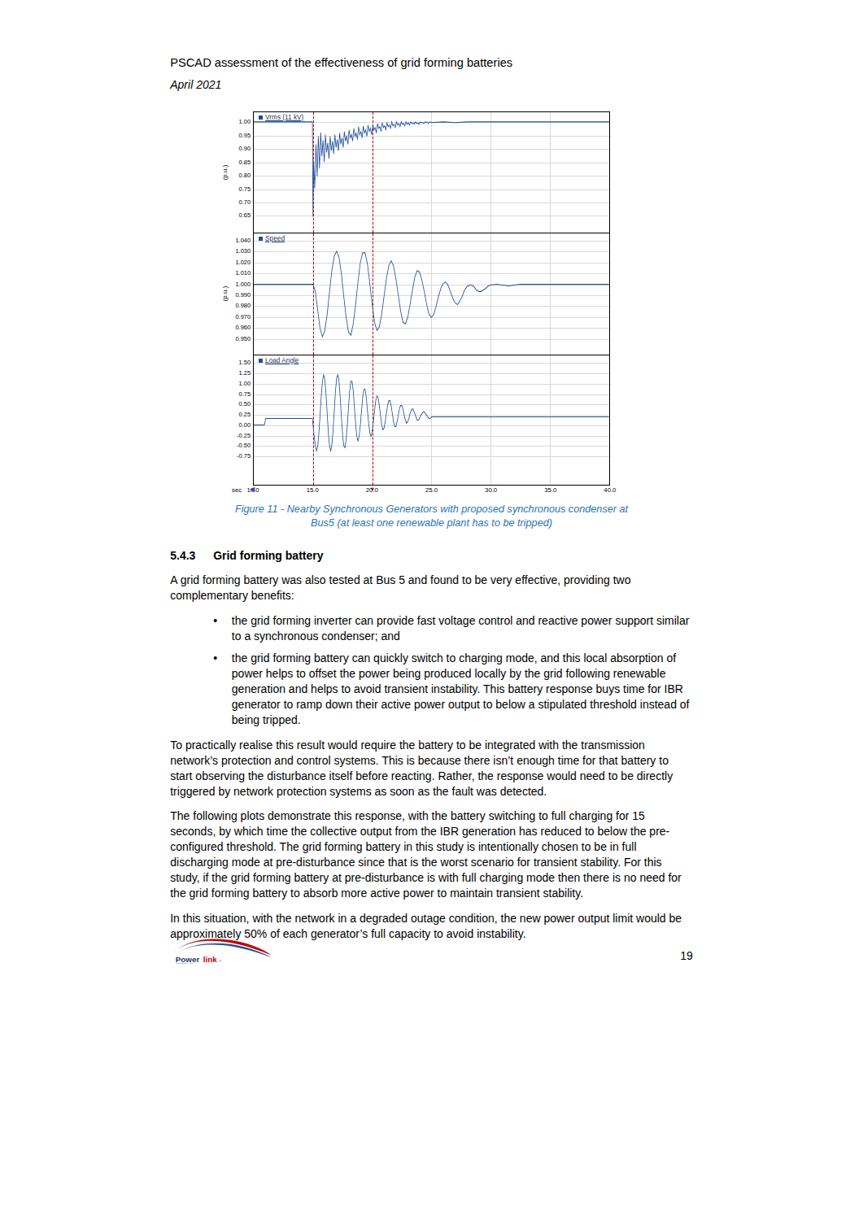PSCAD assessment of the effectiveness of grid forming batteries
April 2021
Vrms (11 kV)
(p.u.)
1.00
0.95
0.90
0.85
0.80
0.75
0.70
0.65
Speed
(p.u.)
1.040
1.030
1.020
1.010
1.000
0.990
0.980
0.970
0.960
0.950
Load Angle
1.50
1.25
1.00
0.75
0.50
0.25
0.00
-0.25
-0.50
-0.75
sec 10.0 15.0 20.0 25.0 30.0 35.0 40.0 ◀ ▼
Figure 11 - Nearby Synchronous Generators with proposed synchronous condenser at Bus5 (at least one renewable plant has to be tripped)
5.4.3 Grid forming battery
A grid forming battery was also tested at Bus 5 and found to be very effective, providing two complementary benefits:
the grid forming inverter can provide fast voltage control and reactive power support similar to a synchronous condenser; and
the grid forming battery can quickly switch to charging mode, and this local absorption of power helps to offset the power being produced locally by the grid following renewable generation and helps to avoid transient instability. This battery response buys time for IBR generator to ramp down their active power output to below a stipulated threshold instead of being tripped.
To practically realise this result would require the battery to be integrated with the transmission network’s protection and control systems. This is because there isn’t enough time for that battery to start observing the disturbance itself before reacting. Rather, the response would need to be directly triggered by network protection systems as soon as the fault was detected.
The following plots demonstrate this response, with the battery switching to full charging for 15 seconds, by which time the collective output from the IBR generation has reduced to below the pre-configured threshold. The grid forming battery in this study is intentionally chosen to be in full discharging mode at pre-disturbance since that is the worst scenario for transient stability. For this study, if the grid forming battery at pre-disturbance is with full charging mode then there is no need for the grid forming battery to absorb more active power to maintain transient stability.
In this situation, with the network in a degraded outage condition, the new power output limit would be approximately 50% of each generator’s full capacity to avoid instability.
Power link ® QUEENSLAND
19